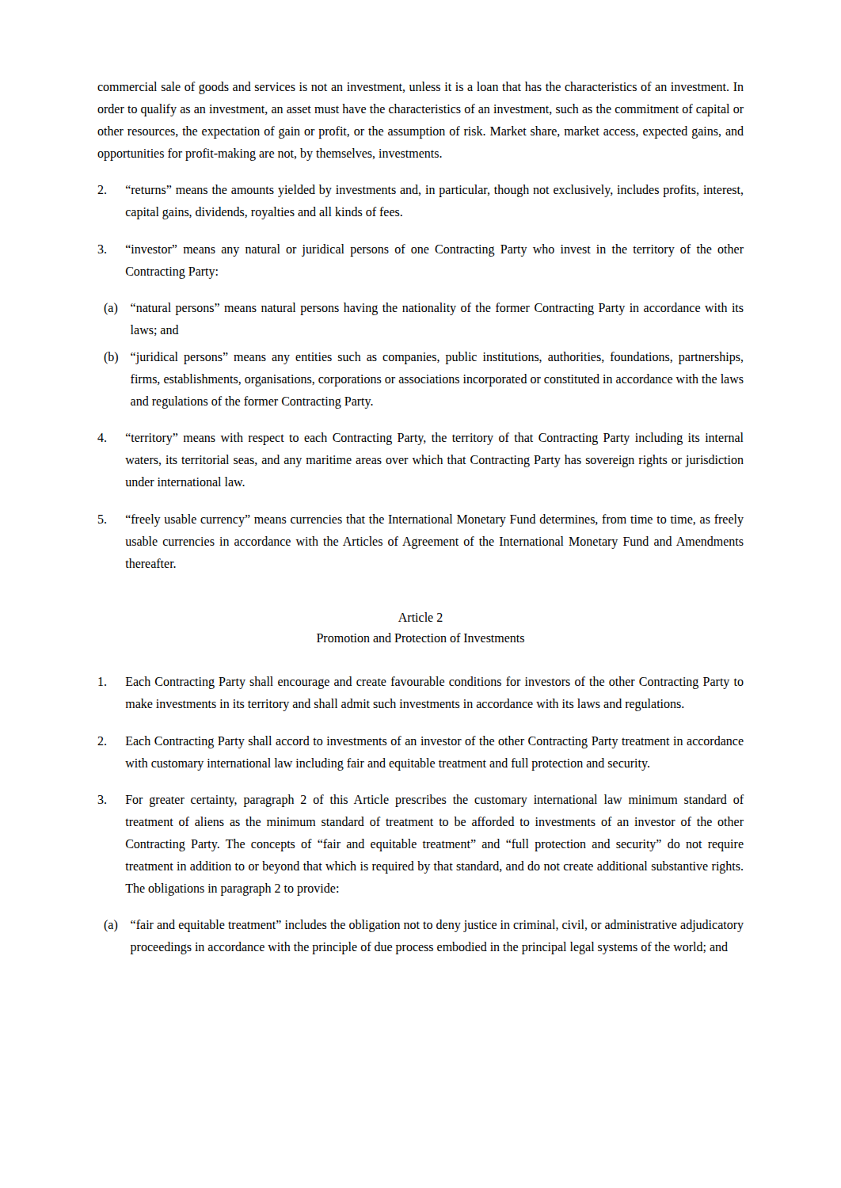commercial sale of goods and services is not an investment, unless it is a loan that has the characteristics of an investment. In order to qualify as an investment, an asset must have the characteristics of an investment, such as the commitment of capital or other resources, the expectation of gain or profit, or the assumption of risk. Market share, market access, expected gains, and opportunities for profit-making are not, by themselves, investments.
2.
“returns” means the amounts yielded by investments and, in particular, though not exclusively, includes profits, interest, capital gains, dividends, royalties and all kinds of fees.
3.
“investor” means any natural or juridical persons of one Contracting Party who invest in the territory of the other Contracting Party:
(a)“natural persons” means natural persons having the nationality of the former Contracting Party in accordance with its laws; and
(b)“juridical persons” means any entities such as companies, public institutions, authorities, foundations, partnerships, firms, establishments, organisations, corporations or associations incorporated or constituted in accordance with the laws and regulations of the former Contracting Party.
4.
“territory” means with respect to each Contracting Party, the territory of that Contracting Party including its internal waters, its territorial seas, and any maritime areas over which that Contracting Party has sovereign rights or jurisdiction under international law.
5.
“freely usable currency” means currencies that the International Monetary Fund determines, from time to time, as freely usable currencies in accordance with the Articles of Agreement of the International Monetary Fund and Amendments thereafter.
Article 2 Promotion and Protection of Investments
1.
Each Contracting Party shall encourage and create favourable conditions for investors of the other Contracting Party to make investments in its territory and shall admit such investments in accordance with its laws and regulations.
2.
Each Contracting Party shall accord to investments of an investor of the other Contracting Party treatment in accordance with customary international law including fair and equitable treatment and full protection and security.
3.
For greater certainty, paragraph 2 of this Article prescribes the customary international law minimum standard of treatment of aliens as the minimum standard of treatment to be afforded to investments of an investor of the other Contracting Party. The concepts of “fair and equitable treatment” and “full protection and security” do not require treatment in addition to or beyond that which is required by that standard, and do not create additional substantive rights. The obligations in paragraph 2 to provide:
(a)“fair and equitable treatment” includes the obligation not to deny justice in criminal, civil, or administrative adjudicatory proceedings in accordance with the principle of due process embodied in the principal legal systems of the world; and